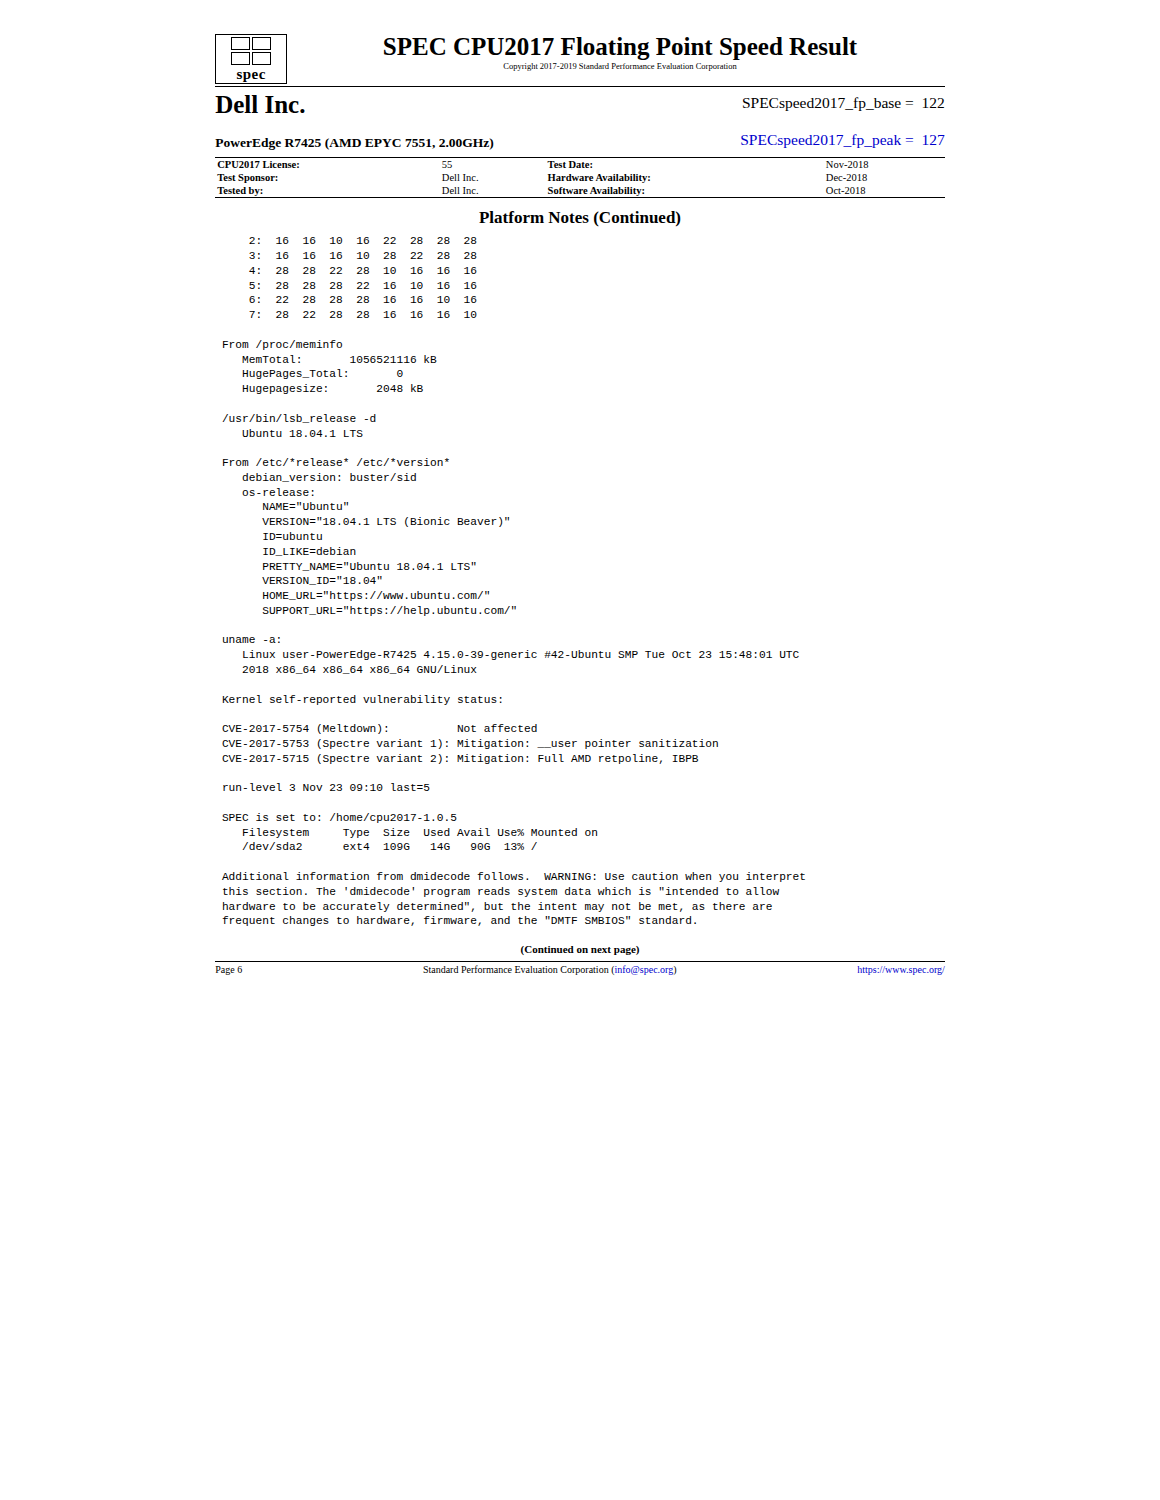spec
SPEC CPU2017 Floating Point Speed Result
Copyright 2017-2019 Standard Performance Evaluation Corporation
Dell Inc.
SPECspeed2017_fp_base = 122
PowerEdge R7425 (AMD EPYC 7551, 2.00GHz)
SPECspeed2017_fp_peak = 127
| CPU2017 License: | 55 | Test Date: | Nov-2018 |
| Test Sponsor: | Dell Inc. | Hardware Availability: | Dec-2018 |
| Tested by: | Dell Inc. | Software Availability: | Oct-2018 |
Platform Notes (Continued)
     2:  16  16  10  16  22  28  28  28
     3:  16  16  16  10  28  22  28  28
     4:  28  28  22  28  10  16  16  16
     5:  28  28  28  22  16  10  16  16
     6:  22  28  28  28  16  16  10  16
     7:  28  22  28  28  16  16  16  10

 From /proc/meminfo
    MemTotal:       1056521116 kB
    HugePages_Total:       0
    Hugepagesize:       2048 kB

 /usr/bin/lsb_release -d
    Ubuntu 18.04.1 LTS

 From /etc/*release* /etc/*version*
    debian_version: buster/sid
    os-release:
       NAME="Ubuntu"
       VERSION="18.04.1 LTS (Bionic Beaver)"
       ID=ubuntu
       ID_LIKE=debian
       PRETTY_NAME="Ubuntu 18.04.1 LTS"
       VERSION_ID="18.04"
       HOME_URL="https://www.ubuntu.com/"
       SUPPORT_URL="https://help.ubuntu.com/"

 uname -a:
    Linux user-PowerEdge-R7425 4.15.0-39-generic #42-Ubuntu SMP Tue Oct 23 15:48:01 UTC
    2018 x86_64 x86_64 x86_64 GNU/Linux

 Kernel self-reported vulnerability status:

 CVE-2017-5754 (Meltdown):          Not affected
 CVE-2017-5753 (Spectre variant 1): Mitigation: __user pointer sanitization
 CVE-2017-5715 (Spectre variant 2): Mitigation: Full AMD retpoline, IBPB

 run-level 3 Nov 23 09:10 last=5

 SPEC is set to: /home/cpu2017-1.0.5
    Filesystem     Type  Size  Used Avail Use% Mounted on
    /dev/sda2      ext4  109G   14G   90G  13% /

 Additional information from dmidecode follows.  WARNING: Use caution when you interpret
 this section. The 'dmidecode' program reads system data which is "intended to allow
 hardware to be accurately determined", but the intent may not be met, as there are
 frequent changes to hardware, firmware, and the "DMTF SMBIOS" standard.
(Continued on next page)
Page 6
Standard Performance Evaluation Corporation (info@spec.org)
https://www.spec.org/